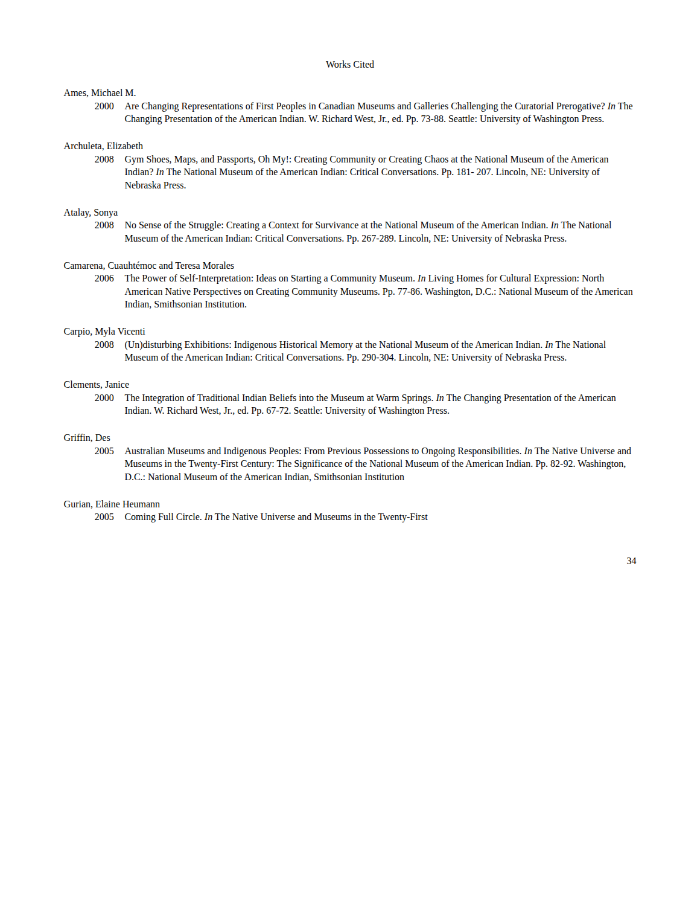Works Cited
Ames, Michael M.
2000
Are Changing Representations of First Peoples in Canadian Museums and Galleries Challenging the Curatorial Prerogative? In The Changing Presentation of the American Indian. W. Richard West, Jr., ed. Pp. 73-88. Seattle: University of Washington Press.
Archuleta, Elizabeth
2008
Gym Shoes, Maps, and Passports, Oh My!: Creating Community or Creating Chaos at the National Museum of the American Indian? In The National Museum of the American Indian: Critical Conversations. Pp. 181- 207. Lincoln, NE: University of Nebraska Press.
Atalay, Sonya
2008
No Sense of the Struggle: Creating a Context for Survivance at the National Museum of the American Indian. In The National Museum of the American Indian: Critical Conversations. Pp. 267-289. Lincoln, NE: University of Nebraska Press.
Camarena, Cuauhtémoc and Teresa Morales
2006
The Power of Self-Interpretation: Ideas on Starting a Community Museum. In Living Homes for Cultural Expression: North American Native Perspectives on Creating Community Museums. Pp. 77-86. Washington, D.C.: National Museum of the American Indian, Smithsonian Institution.
Carpio, Myla Vicenti
2008
(Un)disturbing Exhibitions: Indigenous Historical Memory at the National Museum of the American Indian. In The National Museum of the American Indian: Critical Conversations. Pp. 290-304. Lincoln, NE: University of Nebraska Press.
Clements, Janice
2000
The Integration of Traditional Indian Beliefs into the Museum at Warm Springs. In The Changing Presentation of the American Indian. W. Richard West, Jr., ed. Pp. 67-72. Seattle: University of Washington Press.
Griffin, Des
2005
Australian Museums and Indigenous Peoples: From Previous Possessions to Ongoing Responsibilities. In The Native Universe and Museums in the Twenty-First Century: The Significance of the National Museum of the American Indian. Pp. 82-92. Washington, D.C.: National Museum of the American Indian, Smithsonian Institution
Gurian, Elaine Heumann
2005
Coming Full Circle. In The Native Universe and Museums in the Twenty-First
34